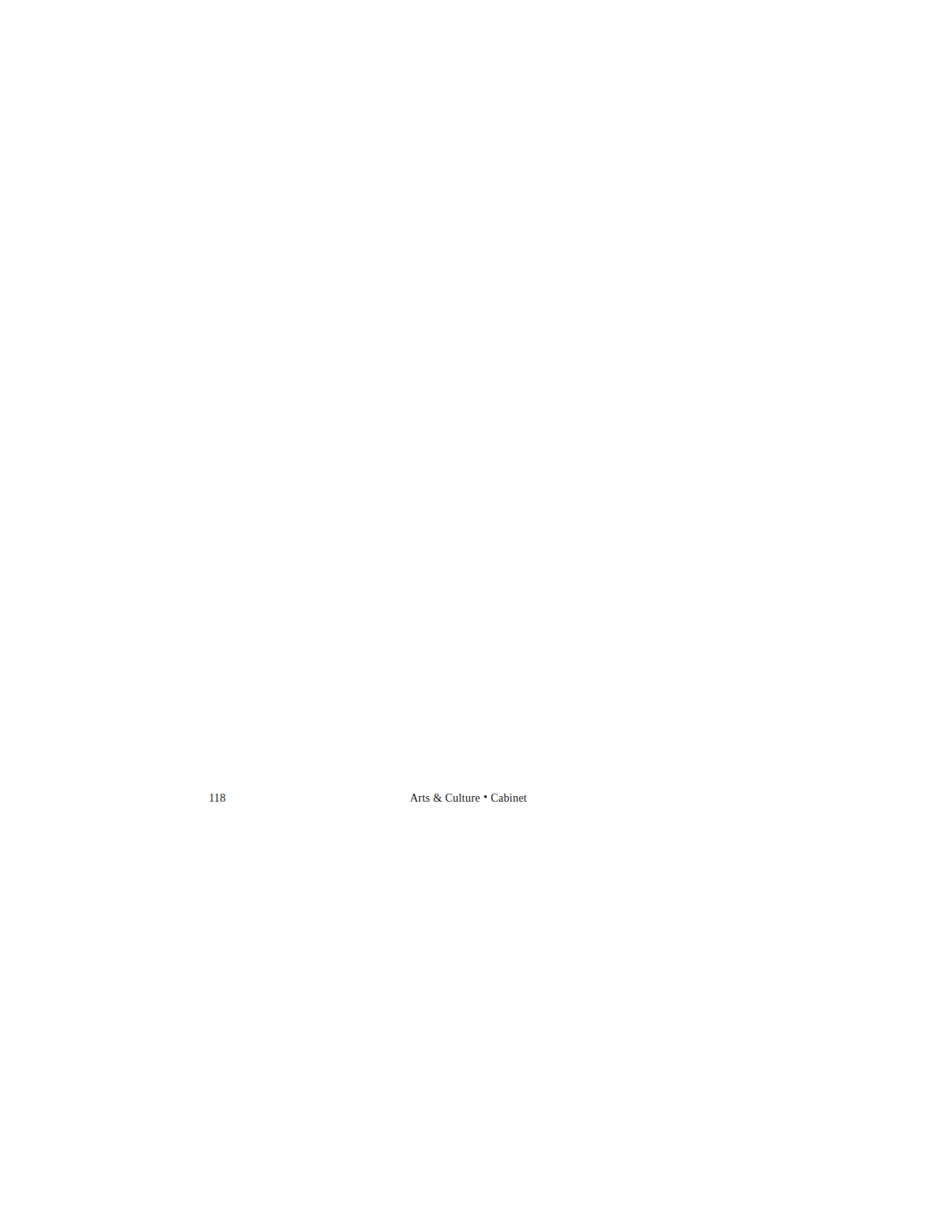118
Arts & Culture•Cabinet